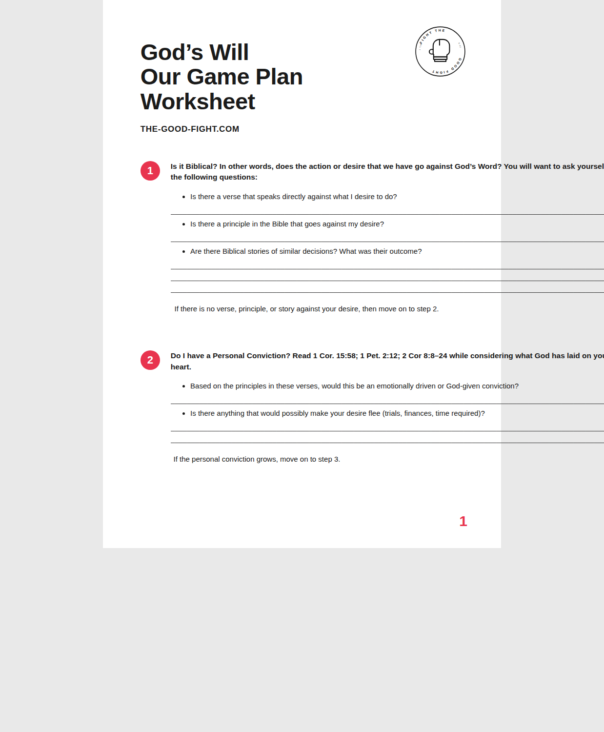Fight the Good Fight FIGHT THE GOOD FIGHT 1 TIM 6:12
God’s WillOur Game Plan Worksheet
THE-GOOD-FIGHT.COM
1
Is it Biblical? In other words, does the action or desire that we have go against God’s Word? You will want to ask yourself the following questions:
Is there a verse that speaks directly against what I desire to do?
Is there a principle in the Bible that goes against my desire?
Are there Biblical stories of similar decisions? What was their outcome?
If there is no verse, principle, or story against your desire, then move on to step 2.
2
Do I have a Personal Conviction? Read 1 Cor. 15:58; 1 Pet. 2:12; 2 Cor 8:8–24 while considering what God has laid on your heart.
Based on the principles in these verses, would this be an emotionally driven or God-given conviction?
Is there anything that would possibly make your desire flee (trials, finances, time required)?
If the personal conviction grows, move on to step 3.
1